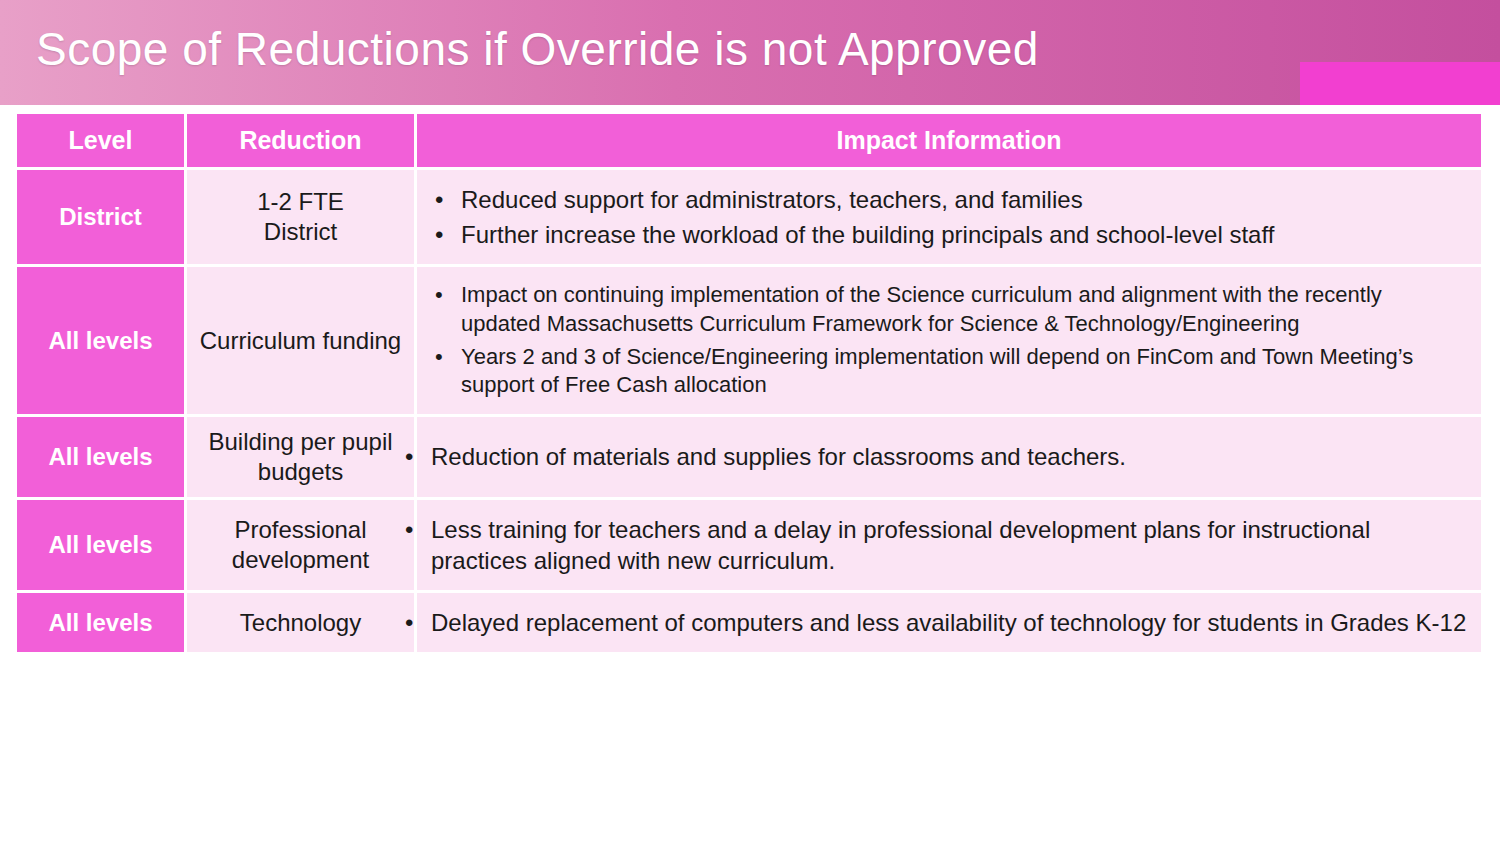Scope of Reductions if Override is not Approved
| Level | Reduction | Impact Information |
| --- | --- | --- |
| District | 1-2 FTE District | Reduced support for administrators, teachers, and families Further increase the workload of the building principals and school-level staff |
| All levels | Curriculum funding | Impact on continuing implementation of the Science curriculum and alignment with the recently updated Massachusetts Curriculum Framework for Science & Technology/Engineering Years 2 and 3 of Science/Engineering implementation will depend on FinCom and Town Meeting’s support of Free Cash allocation |
| All levels | Building per pupil budgets | Reduction of materials and supplies for classrooms and teachers. |
| All levels | Professional development | Less training for teachers and a delay in professional development plans for instructional practices aligned with new curriculum. |
| All levels | Technology | Delayed replacement of computers and less availability of technology for students in Grades K-12 |